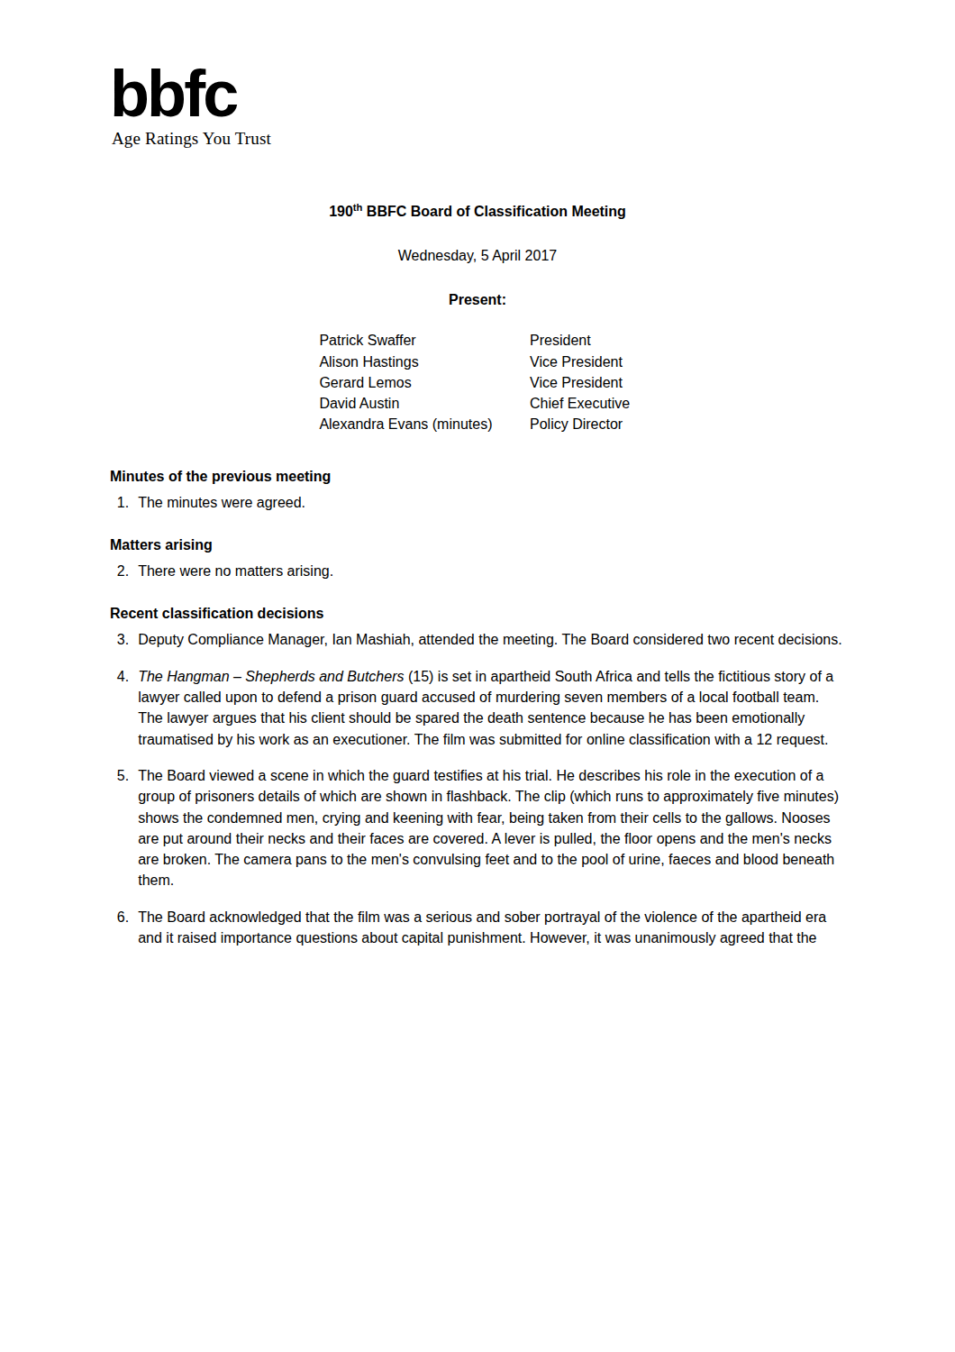bbfc
Age Ratings You Trust
190th BBFC Board of Classification Meeting
Wednesday, 5 April 2017
Present:
| Patrick Swaffer | President |
| Alison Hastings | Vice President |
| Gerard Lemos | Vice President |
| David Austin | Chief Executive |
| Alexandra Evans (minutes) | Policy Director |
Minutes of the previous meeting
The minutes were agreed.
Matters arising
There were no matters arising.
Recent classification decisions
Deputy Compliance Manager, Ian Mashiah, attended the meeting. The Board considered two recent decisions.
The Hangman – Shepherds and Butchers (15) is set in apartheid South Africa and tells the fictitious story of a lawyer called upon to defend a prison guard accused of murdering seven members of a local football team. The lawyer argues that his client should be spared the death sentence because he has been emotionally traumatised by his work as an executioner. The film was submitted for online classification with a 12 request.
The Board viewed a scene in which the guard testifies at his trial. He describes his role in the execution of a group of prisoners details of which are shown in flashback. The clip (which runs to approximately five minutes) shows the condemned men, crying and keening with fear, being taken from their cells to the gallows. Nooses are put around their necks and their faces are covered. A lever is pulled, the floor opens and the men's necks are broken. The camera pans to the men's convulsing feet and to the pool of urine, faeces and blood beneath them.
The Board acknowledged that the film was a serious and sober portrayal of the violence of the apartheid era and it raised importance questions about capital punishment. However, it was unanimously agreed that the